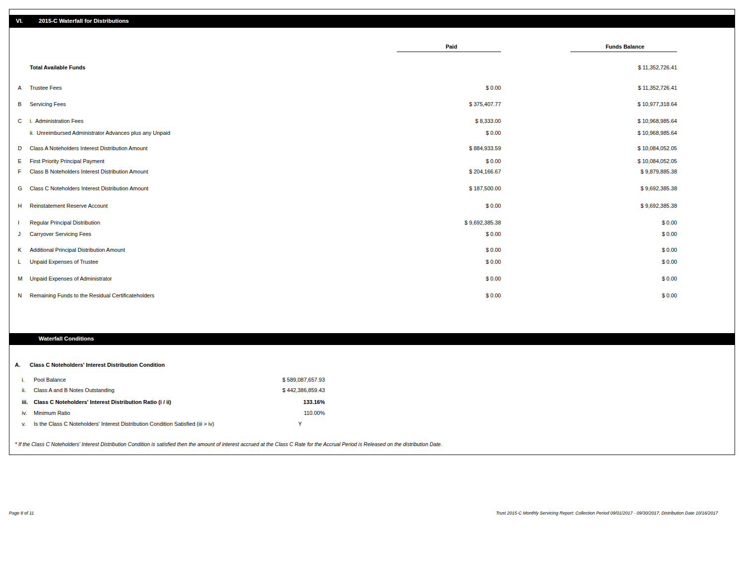VI. 2015-C Waterfall for Distributions
Paid
Funds Balance
Total Available Funds
$ 11,352,726.41
A
Trustee Fees
$ 0.00
$ 11,352,726.41
B
Servicing Fees
$ 375,407.77
$ 10,977,318.64
C
i. Administration Fees
$ 8,333.00
$ 10,968,985.64
ii. Unreimbursed Administrator Advances plus any Unpaid
$ 0.00
$ 10,968,985.64
D
Class A Noteholders Interest Distribution Amount
$ 884,933.59
$ 10,084,052.05
E
First Priority Principal Payment
$ 0.00
$ 10,084,052.05
F
Class B Noteholders Interest Distribution Amount
$ 204,166.67
$ 9,879,885.38
G
Class C Noteholders Interest Distribution Amount
$ 187,500.00
$ 9,692,385.38
H
Reinstatement Reserve Account
$ 0.00
$ 9,692,385.38
I
Regular Principal Distribution
$ 9,692,385.38
$ 0.00
J
Carryover Servicing Fees
$ 0.00
$ 0.00
K
Additional Principal Distribution Amount
$ 0.00
$ 0.00
L
Unpaid Expenses of Trustee
$ 0.00
$ 0.00
M
Unpaid Expenses of Administrator
$ 0.00
$ 0.00
N
Remaining Funds to the Residual Certificateholders
$ 0.00
$ 0.00
Waterfall Conditions
A.
Class C Noteholders' Interest Distribution Condition
i.
Pool Balance
$ 589,087,657.93
ii.
Class A and B Notes Outstanding
$ 442,386,859.43
iii.
Class C Noteholders' Interest Distribution Ratio (i / ii)
133.16%
iv.
Minimum Ratio
110.00%
v.
Is the Class C Noteholders' Interest Distribution Condition Satisfied (iii > iv)
Y
* If the Class C Noteholders' Interest Distribution Condition is satisfied then the amount of interest accrued at the Class C Rate for the Accrual Period is Released on the distribution Date.
Page 8 of 11
Trust 2015-C Monthly Servicing Report: Collection Period 09/01/2017 - 09/30/2017, Distribution Date 10/16/2017